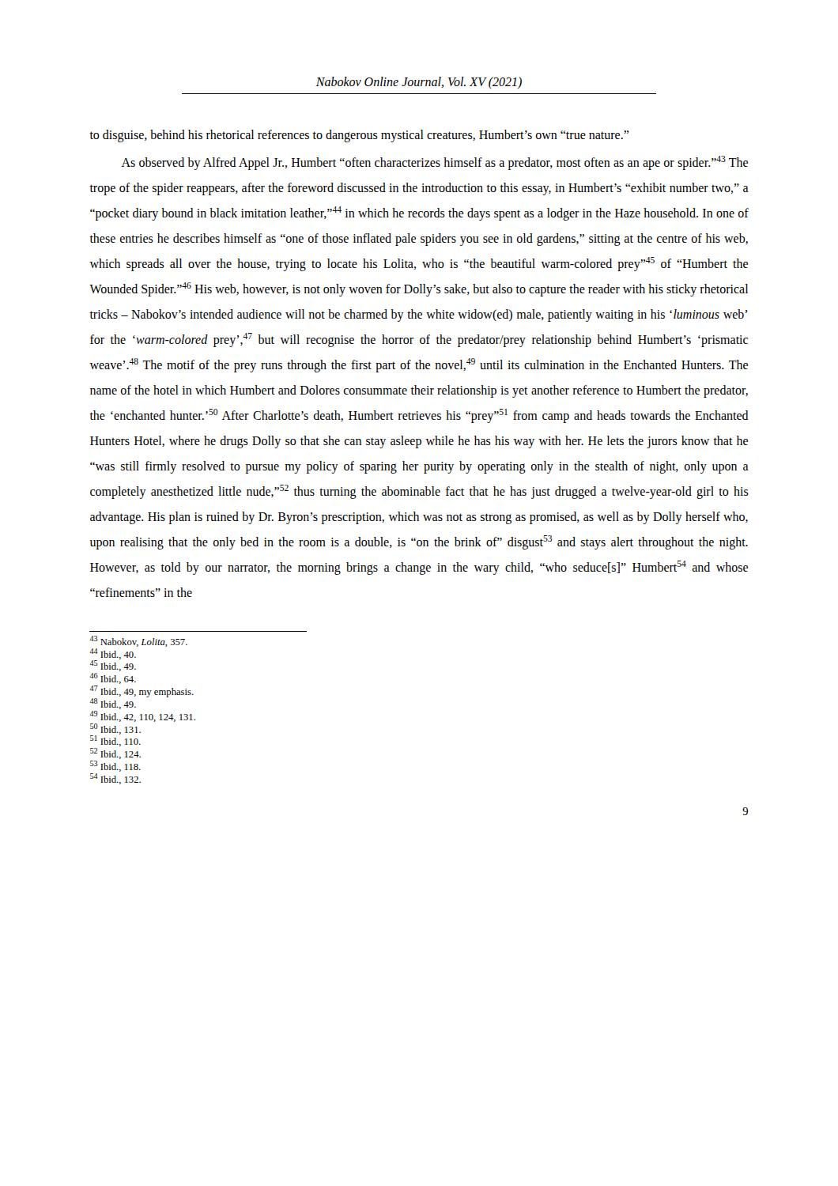Nabokov Online Journal, Vol. XV (2021)
to disguise, behind his rhetorical references to dangerous mystical creatures, Humbert’s own “true nature.”
As observed by Alfred Appel Jr., Humbert “often characterizes himself as a predator, most often as an ape or spider.”43 The trope of the spider reappears, after the foreword discussed in the introduction to this essay, in Humbert’s “exhibit number two,” a “pocket diary bound in black imitation leather,”44 in which he records the days spent as a lodger in the Haze household. In one of these entries he describes himself as “one of those inflated pale spiders you see in old gardens,” sitting at the centre of his web, which spreads all over the house, trying to locate his Lolita, who is “the beautiful warm-colored prey”45 of “Humbert the Wounded Spider.”46 His web, however, is not only woven for Dolly’s sake, but also to capture the reader with his sticky rhetorical tricks – Nabokov’s intended audience will not be charmed by the white widow(ed) male, patiently waiting in his ‘luminous web’ for the ‘warm-colored prey’,47 but will recognise the horror of the predator/prey relationship behind Humbert’s ‘prismatic weave’.48 The motif of the prey runs through the first part of the novel,49 until its culmination in the Enchanted Hunters. The name of the hotel in which Humbert and Dolores consummate their relationship is yet another reference to Humbert the predator, the ‘enchanted hunter.’50 After Charlotte’s death, Humbert retrieves his “prey”51 from camp and heads towards the Enchanted Hunters Hotel, where he drugs Dolly so that she can stay asleep while he has his way with her. He lets the jurors know that he “was still firmly resolved to pursue my policy of sparing her purity by operating only in the stealth of night, only upon a completely anesthetized little nude,”52 thus turning the abominable fact that he has just drugged a twelve-year-old girl to his advantage. His plan is ruined by Dr. Byron’s prescription, which was not as strong as promised, as well as by Dolly herself who, upon realising that the only bed in the room is a double, is “on the brink of” disgust53 and stays alert throughout the night. However, as told by our narrator, the morning brings a change in the wary child, “who seduce[s]” Humbert54 and whose “refinements” in the
43 Nabokov, Lolita, 357.
44 Ibid., 40.
45 Ibid., 49.
46 Ibid., 64.
47 Ibid., 49, my emphasis.
48 Ibid., 49.
49 Ibid., 42, 110, 124, 131.
50 Ibid., 131.
51 Ibid., 110.
52 Ibid., 124.
53 Ibid., 118.
54 Ibid., 132.
9